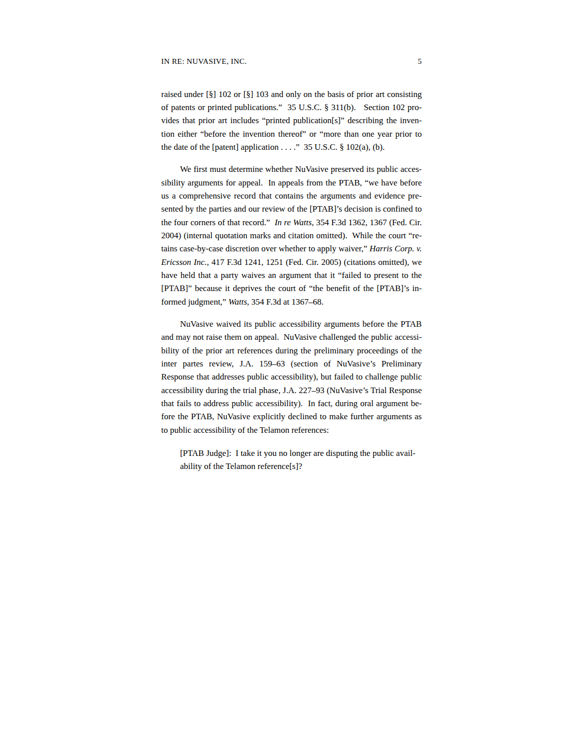In re: NuVasive, Inc. 5
raised under [§] 102 or [§] 103 and only on the basis of prior art consisting of patents or printed publications.” 35 U.S.C. § 311(b). Section 102 provides that prior art includes “printed publication[s]” describing the invention either “before the invention thereof” or “more than one year prior to the date of the [patent] application . . . .” 35 U.S.C. § 102(a), (b).
We first must determine whether NuVasive preserved its public accessibility arguments for appeal. In appeals from the PTAB, “we have before us a comprehensive record that contains the arguments and evidence presented by the parties and our review of the [PTAB]’s decision is confined to the four corners of that record.” In re Watts, 354 F.3d 1362, 1367 (Fed. Cir. 2004) (internal quotation marks and citation omitted). While the court “retains case-by-case discretion over whether to apply waiver,” Harris Corp. v. Ericsson Inc., 417 F.3d 1241, 1251 (Fed. Cir. 2005) (citations omitted), we have held that a party waives an argument that it “failed to present to the [PTAB]” because it deprives the court of “the benefit of the [PTAB]’s informed judgment,” Watts, 354 F.3d at 1367–68.
NuVasive waived its public accessibility arguments before the PTAB and may not raise them on appeal. NuVasive challenged the public accessibility of the prior art references during the preliminary proceedings of the inter partes review, J.A. 159–63 (section of NuVasive’s Preliminary Response that addresses public accessibility), but failed to challenge public accessibility during the trial phase, J.A. 227–93 (NuVasive’s Trial Response that fails to address public accessibility). In fact, during oral argument before the PTAB, NuVasive explicitly declined to make further arguments as to public accessibility of the Telamon references:
[PTAB Judge]: I take it you no longer are disputing the public availability of the Telamon reference[s]?